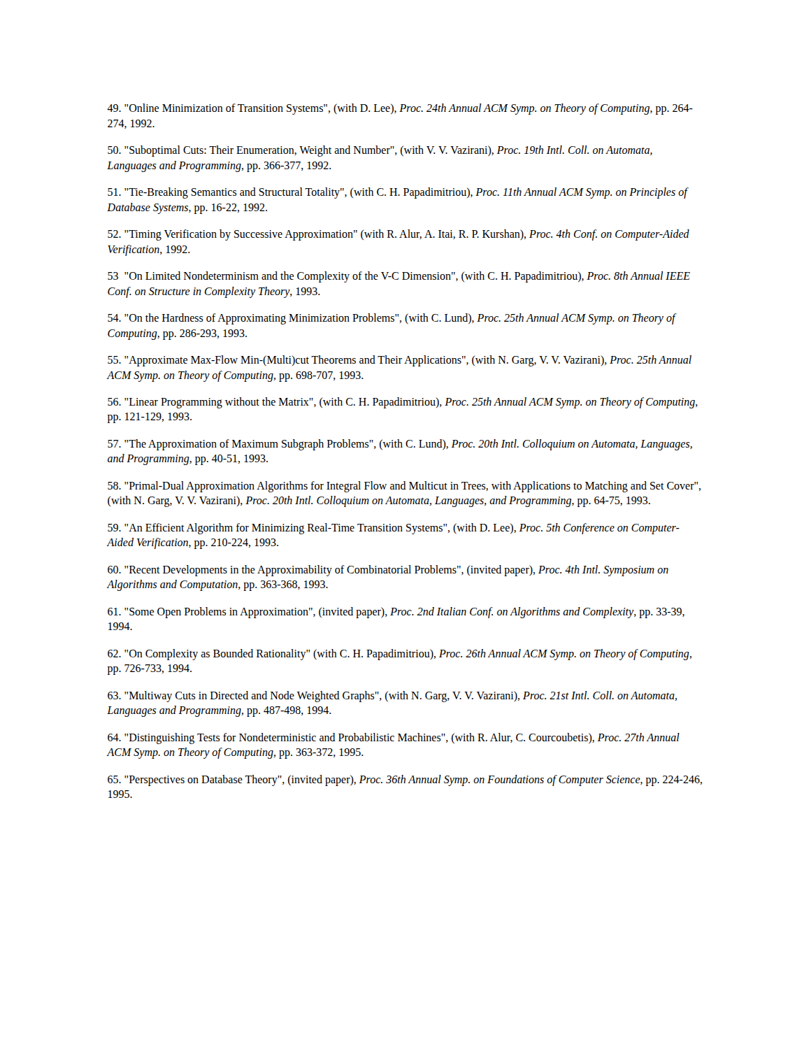49."Online Minimization of Transition Systems", (with D. Lee), Proc. 24th Annual ACM Symp. on Theory of Computing, pp. 264-274, 1992.
50."Suboptimal Cuts: Their Enumeration, Weight and Number", (with V. V. Vazirani), Proc. 19th Intl. Coll. on Automata, Languages and Programming, pp. 366-377, 1992.
51."Tie-Breaking Semantics and Structural Totality", (with C. H. Papadimitriou), Proc. 11th Annual ACM Symp. on Principles of Database Systems, pp. 16-22, 1992.
52."Timing Verification by Successive Approximation" (with R. Alur, A. Itai, R. P. Kurshan), Proc. 4th Conf. on Computer-Aided Verification, 1992.
53 "On Limited Nondeterminism and the Complexity of the V-C Dimension", (with C. H. Papadimitriou), Proc. 8th Annual IEEE Conf. on Structure in Complexity Theory, 1993.
54."On the Hardness of Approximating Minimization Problems", (with C. Lund), Proc. 25th Annual ACM Symp. on Theory of Computing, pp. 286-293, 1993.
55."Approximate Max-Flow Min-(Multi)cut Theorems and Their Applications", (with N. Garg, V. V. Vazirani), Proc. 25th Annual ACM Symp. on Theory of Computing, pp. 698-707, 1993.
56."Linear Programming without the Matrix", (with C. H. Papadimitriou), Proc. 25th Annual ACM Symp. on Theory of Computing, pp. 121-129, 1993.
57."The Approximation of Maximum Subgraph Problems", (with C. Lund), Proc. 20th Intl. Colloquium on Automata, Languages, and Programming, pp. 40-51, 1993.
58."Primal-Dual Approximation Algorithms for Integral Flow and Multicut in Trees, with Applications to Matching and Set Cover", (with N. Garg, V. V. Vazirani), Proc. 20th Intl. Colloquium on Automata, Languages, and Programming, pp. 64-75, 1993.
59."An Efficient Algorithm for Minimizing Real-Time Transition Systems", (with D. Lee), Proc. 5th Conference on Computer-Aided Verification, pp. 210-224, 1993.
60."Recent Developments in the Approximability of Combinatorial Problems", (invited paper), Proc. 4th Intl. Symposium on Algorithms and Computation, pp. 363-368, 1993.
61."Some Open Problems in Approximation", (invited paper), Proc. 2nd Italian Conf. on Algorithms and Complexity, pp. 33-39, 1994.
62."On Complexity as Bounded Rationality" (with C. H. Papadimitriou), Proc. 26th Annual ACM Symp. on Theory of Computing, pp. 726-733, 1994.
63."Multiway Cuts in Directed and Node Weighted Graphs", (with N. Garg, V. V. Vazirani), Proc. 21st Intl. Coll. on Automata, Languages and Programming, pp. 487-498, 1994.
64."Distinguishing Tests for Nondeterministic and Probabilistic Machines", (with R. Alur, C. Courcoubetis), Proc. 27th Annual ACM Symp. on Theory of Computing, pp. 363-372, 1995.
65."Perspectives on Database Theory", (invited paper), Proc. 36th Annual Symp. on Foundations of Computer Science, pp. 224-246, 1995.